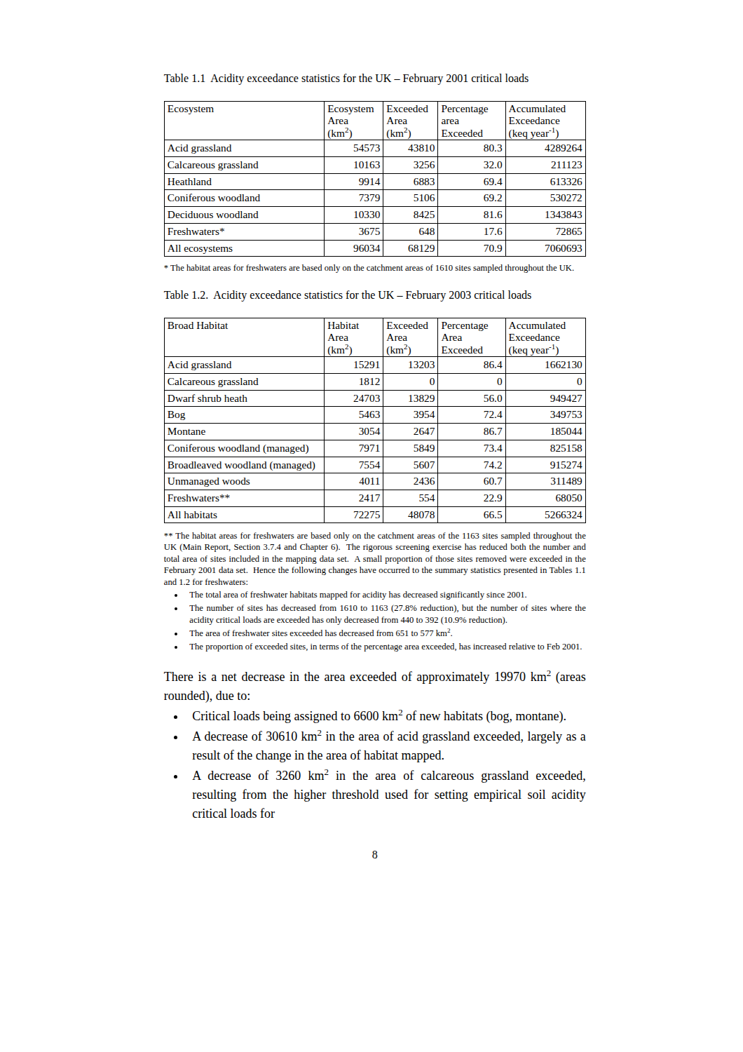Table 1.1 Acidity exceedance statistics for the UK – February 2001 critical loads
| Ecosystem | Ecosystem Area (km 2 ) | Exceeded Area (km 2 ) | Percentage area Exceeded | Accumulated Exceedance (keq year -1 ) |
| --- | --- | --- | --- | --- |
| Acid grassland | 54573 | 43810 | 80.3 | 4289264 |
| Calcareous grassland | 10163 | 3256 | 32.0 | 211123 |
| Heathland | 9914 | 6883 | 69.4 | 613326 |
| Coniferous woodland | 7379 | 5106 | 69.2 | 530272 |
| Deciduous woodland | 10330 | 8425 | 81.6 | 1343843 |
| Freshwaters* | 3675 | 648 | 17.6 | 72865 |
| All ecosystems | 96034 | 68129 | 70.9 | 7060693 |
* The habitat areas for freshwaters are based only on the catchment areas of 1610 sites sampled throughout the UK.
Table 1.2. Acidity exceedance statistics for the UK – February 2003 critical loads
| Broad Habitat | Habitat Area (km 2 ) | Exceeded Area (km 2 ) | Percentage Area Exceeded | Accumulated Exceedance (keq year -1 ) |
| --- | --- | --- | --- | --- |
| Acid grassland | 15291 | 13203 | 86.4 | 1662130 |
| Calcareous grassland | 1812 | 0 | 0 | 0 |
| Dwarf shrub heath | 24703 | 13829 | 56.0 | 949427 |
| Bog | 5463 | 3954 | 72.4 | 349753 |
| Montane | 3054 | 2647 | 86.7 | 185044 |
| Coniferous woodland (managed) | 7971 | 5849 | 73.4 | 825158 |
| Broadleaved woodland (managed) | 7554 | 5607 | 74.2 | 915274 |
| Unmanaged woods | 4011 | 2436 | 60.7 | 311489 |
| Freshwaters** | 2417 | 554 | 22.9 | 68050 |
| All habitats | 72275 | 48078 | 66.5 | 5266324 |
** The habitat areas for freshwaters are based only on the catchment areas of the 1163 sites sampled throughout the UK (Main Report, Section 3.7.4 and Chapter 6). The rigorous screening exercise has reduced both the number and total area of sites included in the mapping data set. A small proportion of those sites removed were exceeded in the February 2001 data set. Hence the following changes have occurred to the summary statistics presented in Tables 1.1 and 1.2 for freshwaters:
The total area of freshwater habitats mapped for acidity has decreased significantly since 2001.
The number of sites has decreased from 1610 to 1163 (27.8% reduction), but the number of sites where the acidity critical loads are exceeded has only decreased from 440 to 392 (10.9% reduction).
The area of freshwater sites exceeded has decreased from 651 to 577 km2.
The proportion of exceeded sites, in terms of the percentage area exceeded, has increased relative to Feb 2001.
There is a net decrease in the area exceeded of approximately 19970 km2 (areas rounded), due to:
Critical loads being assigned to 6600 km2 of new habitats (bog, montane).
A decrease of 30610 km2 in the area of acid grassland exceeded, largely as a result of the change in the area of habitat mapped.
A decrease of 3260 km2 in the area of calcareous grassland exceeded, resulting from the higher threshold used for setting empirical soil acidity critical loads for
8